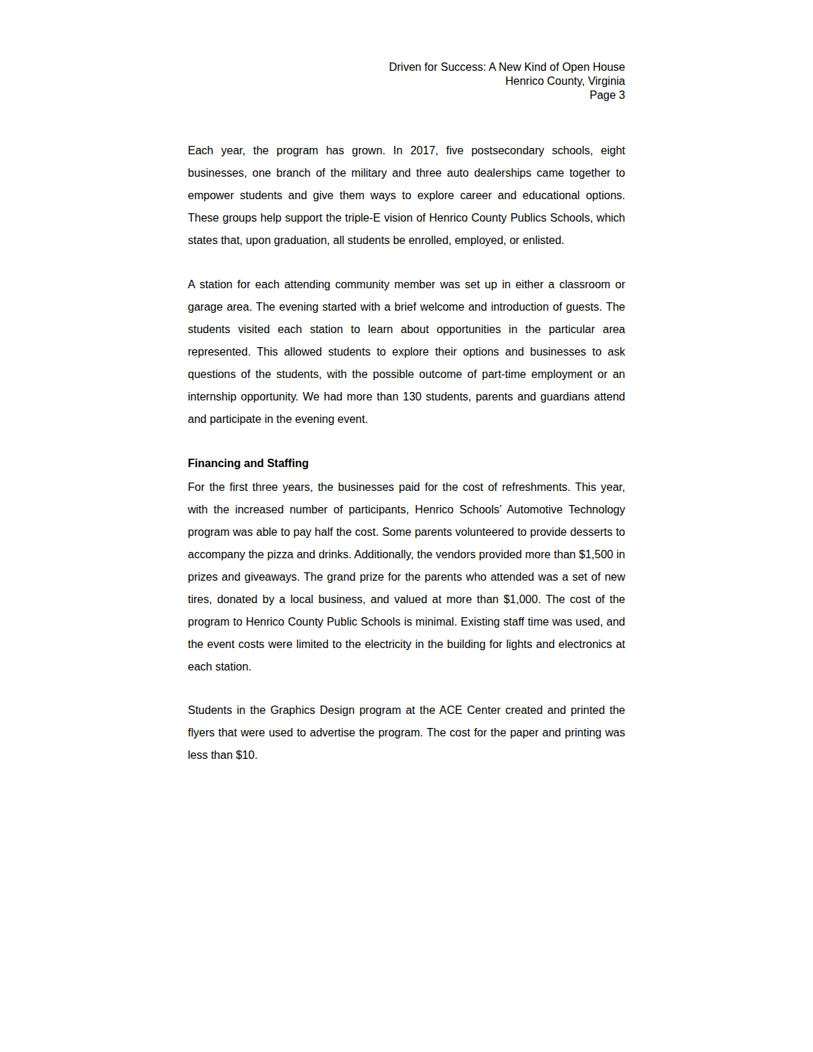Driven for Success: A New Kind of Open House
Henrico County, Virginia
Page 3
Each year, the program has grown. In 2017, five postsecondary schools, eight businesses, one branch of the military and three auto dealerships came together to empower students and give them ways to explore career and educational options. These groups help support the triple-E vision of Henrico County Publics Schools, which states that, upon graduation, all students be enrolled, employed, or enlisted.
A station for each attending community member was set up in either a classroom or garage area. The evening started with a brief welcome and introduction of guests. The students visited each station to learn about opportunities in the particular area represented. This allowed students to explore their options and businesses to ask questions of the students, with the possible outcome of part-time employment or an internship opportunity. We had more than 130 students, parents and guardians attend and participate in the evening event.
Financing and Staffing
For the first three years, the businesses paid for the cost of refreshments. This year, with the increased number of participants, Henrico Schools’ Automotive Technology program was able to pay half the cost. Some parents volunteered to provide desserts to accompany the pizza and drinks. Additionally, the vendors provided more than $1,500 in prizes and giveaways. The grand prize for the parents who attended was a set of new tires, donated by a local business, and valued at more than $1,000. The cost of the program to Henrico County Public Schools is minimal. Existing staff time was used, and the event costs were limited to the electricity in the building for lights and electronics at each station.
Students in the Graphics Design program at the ACE Center created and printed the flyers that were used to advertise the program. The cost for the paper and printing was less than $10.